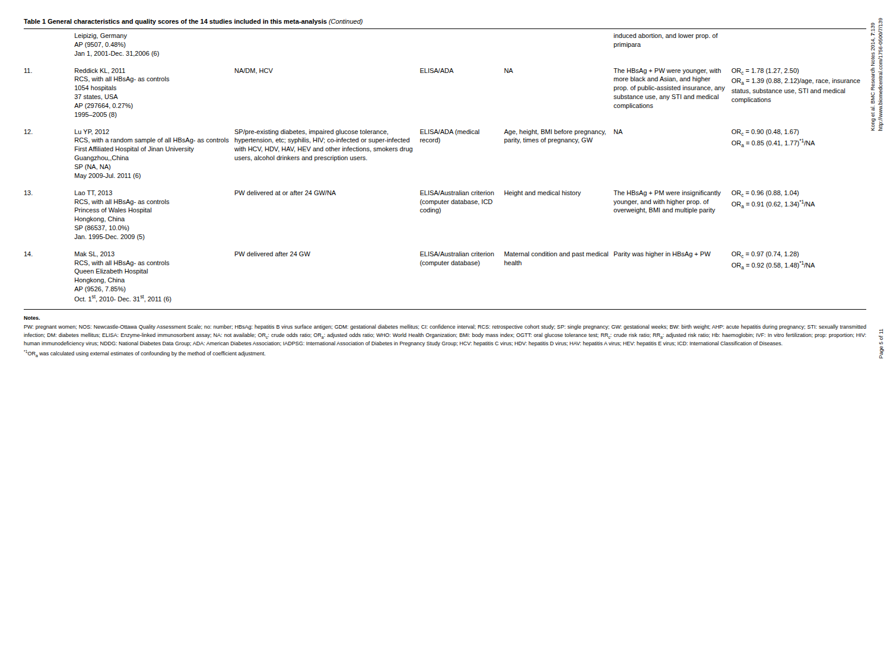Kong et al. BMC Research Notes 2014, 7:139
http://www.biomedcentral.com/1756-0500/7/139
Page 5 of 11
Table 1 General characteristics and quality scores of the 14 studies included in this meta-analysis (Continued)
| | Leipizig, Germany AP (9507, 0.48%) Jan 1, 2001-Dec. 31,2006 (6) | | | | induced abortion, and lower prop. of primipara | |
| 11. | Reddick KL, 2011 RCS, with all HBsAg- as controls 1054 hospitals 37 states, USA AP (297664, 0.27%) 1995–2005 (8) | NA/DM, HCV | ELISA/ADA | NA | The HBsAg + PW were younger, with more black and Asian, and higher prop. of public-assisted insurance, any substance use, any STI and medical complications | OR c = 1.78 (1.27, 2.50) OR a = 1.39 (0.88, 2.12)/age, race, insurance status, substance use, STI and medical complications |
| 12. | Lu YP, 2012 RCS, with a random sample of all HBsAg- as controls First Affiliated Hospital of Jinan University Guangzhou,,China SP (NA, NA) May 2009-Jul. 2011 (6) | SP/pre-existing diabetes, impaired glucose tolerance, hypertension, etc; syphilis, HIV; co-infected or super-infected with HCV, HDV, HAV, HEV and other infections, smokers drug users, alcohol drinkers and prescription users. | ELISA/ADA (medical record) | Age, height, BMI before pregnancy, parity, times of pregnancy, GW | NA | OR c = 0.90 (0.48, 1.67) OR a = 0.85 (0.41, 1.77) *1 /NA |
| 13. | Lao TT, 2013 RCS, with all HBsAg- as controls Princess of Wales Hospital Hongkong, China SP (86537, 10.0%) Jan. 1995-Dec. 2009 (5) | PW delivered at or after 24 GW/NA | ELISA/Australian criterion (computer database, ICD coding) | Height and medical history | The HBsAg + PM were insignificantly younger, and with higher prop. of overweight, BMI and multiple parity | OR c = 0.96 (0.88, 1.04) OR a = 0.91 (0.62, 1.34) *1 /NA |
| 14. | Mak SL, 2013 RCS, with all HBsAg- as controls Queen Elizabeth Hospital Hongkong, China AP (9526, 7.85%) Oct. 1 st , 2010- Dec. 31 st , 2011 (6) | PW delivered after 24 GW | ELISA/Australian criterion (computer database) | Maternal condition and past medical health | Parity was higher in HBsAg + PW | OR c = 0.97 (0.74, 1.28) OR a = 0.92 (0.58, 1.48) *1 /NA |
Notes.
PW: pregnant women; NOS: Newcastle-Ottawa Quality Assessment Scale; no: number; HBsAg: hepatitis B virus surface antigen; GDM: gestational diabetes mellitus; CI: confidence interval; RCS: retrospective cohort study; SP: single pregnancy; GW: gestational weeks; BW: birth weight; AHP: acute hepatitis during pregnancy; STI: sexually transmitted infection; DM: diabetes mellitus; ELISA: Enzyme-linked immunosorbent assay; NA: not available; ORc: crude odds ratio; ORa: adjusted odds ratio; WHO: World Health Organization; BMI: body mass index; OGTT: oral glucose tolerance test; RRc: crude risk ratio; RRa: adjusted risk ratio; Hb: haemoglobin; IVF: In vitro fertilization; prop: proportion; HIV: human immunodeficiency virus; NDDG: National Diabetes Data Group; ADA: American Diabetes Association; IADPSG: International Association of Diabetes in Pregnancy Study Group; HCV: hepatitis C virus; HDV: hepatitis D virus; HAV: hepatitis A virus; HEV: hepatitis E virus; ICD: International Classification of Diseases.
*1ORa was calculated using external estimates of confounding by the method of coefficient adjustment.